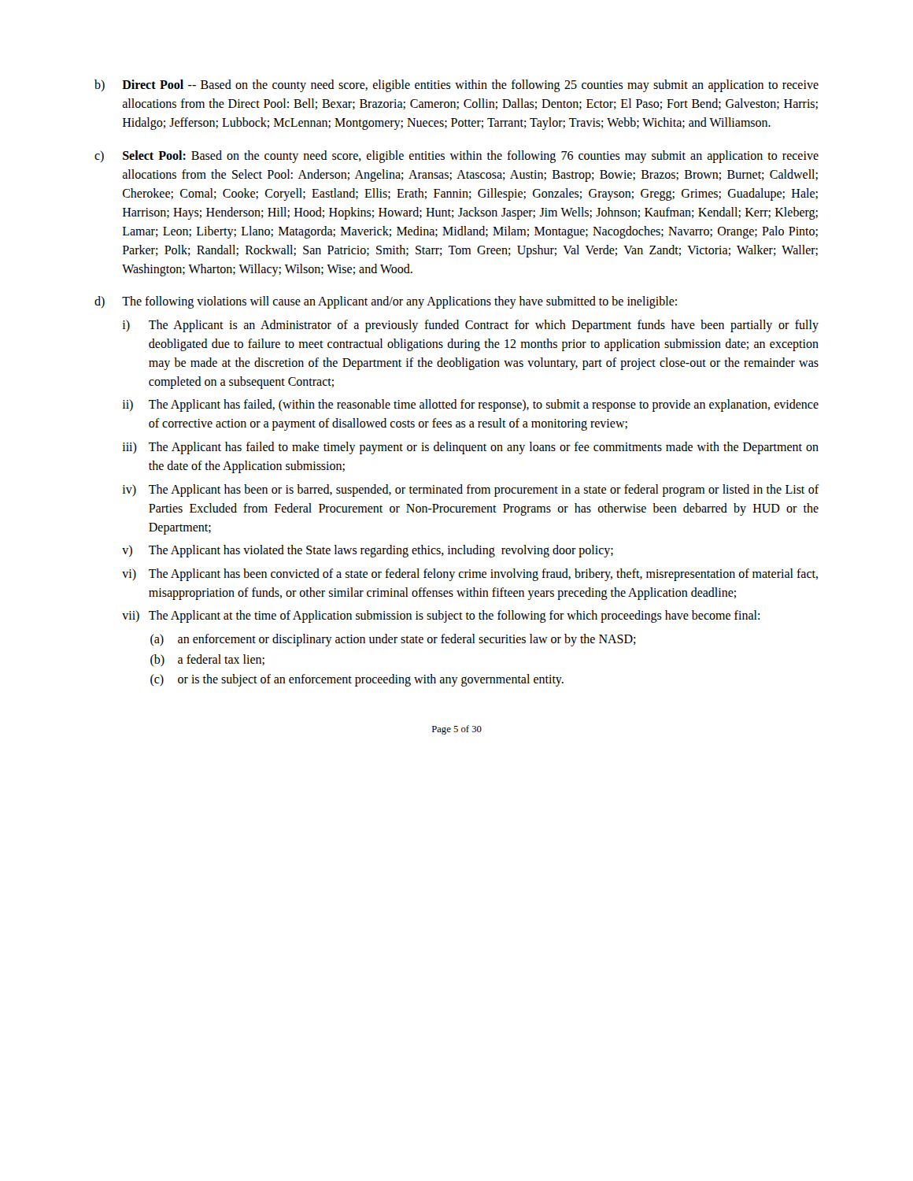b)
Direct Pool -- Based on the county need score, eligible entities within the following 25 counties may submit an application to receive allocations from the Direct Pool: Bell; Bexar; Brazoria; Cameron; Collin; Dallas; Denton; Ector; El Paso; Fort Bend; Galveston; Harris; Hidalgo; Jefferson; Lubbock; McLennan; Montgomery; Nueces; Potter; Tarrant; Taylor; Travis; Webb; Wichita; and Williamson.
c)
Select Pool: Based on the county need score, eligible entities within the following 76 counties may submit an application to receive allocations from the Select Pool: Anderson; Angelina; Aransas; Atascosa; Austin; Bastrop; Bowie; Brazos; Brown; Burnet; Caldwell; Cherokee; Comal; Cooke; Coryell; Eastland; Ellis; Erath; Fannin; Gillespie; Gonzales; Grayson; Gregg; Grimes; Guadalupe; Hale; Harrison; Hays; Henderson; Hill; Hood; Hopkins; Howard; Hunt; Jackson Jasper; Jim Wells; Johnson; Kaufman; Kendall; Kerr; Kleberg; Lamar; Leon; Liberty; Llano; Matagorda; Maverick; Medina; Midland; Milam; Montague; Nacogdoches; Navarro; Orange; Palo Pinto; Parker; Polk; Randall; Rockwall; San Patricio; Smith; Starr; Tom Green; Upshur; Val Verde; Van Zandt; Victoria; Walker; Waller; Washington; Wharton; Willacy; Wilson; Wise; and Wood.
d)
The following violations will cause an Applicant and/or any Applications they have submitted to be ineligible:
i)
The Applicant is an Administrator of a previously funded Contract for which Department funds have been partially or fully deobligated due to failure to meet contractual obligations during the 12 months prior to application submission date; an exception may be made at the discretion of the Department if the deobligation was voluntary, part of project close-out or the remainder was completed on a subsequent Contract;
ii)
The Applicant has failed, (within the reasonable time allotted for response), to submit a response to provide an explanation, evidence of corrective action or a payment of disallowed costs or fees as a result of a monitoring review;
iii)
The Applicant has failed to make timely payment or is delinquent on any loans or fee commitments made with the Department on the date of the Application submission;
iv)
The Applicant has been or is barred, suspended, or terminated from procurement in a state or federal program or listed in the List of Parties Excluded from Federal Procurement or Non-Procurement Programs or has otherwise been debarred by HUD or the Department;
v)
The Applicant has violated the State laws regarding ethics, including revolving door policy;
vi)
The Applicant has been convicted of a state or federal felony crime involving fraud, bribery, theft, misrepresentation of material fact, misappropriation of funds, or other similar criminal offenses within fifteen years preceding the Application deadline;
vii)
The Applicant at the time of Application submission is subject to the following for which proceedings have become final:
(a)
an enforcement or disciplinary action under state or federal securities law or by the NASD;
(b)
a federal tax lien;
(c)
or is the subject of an enforcement proceeding with any governmental entity.
Page 5 of 30